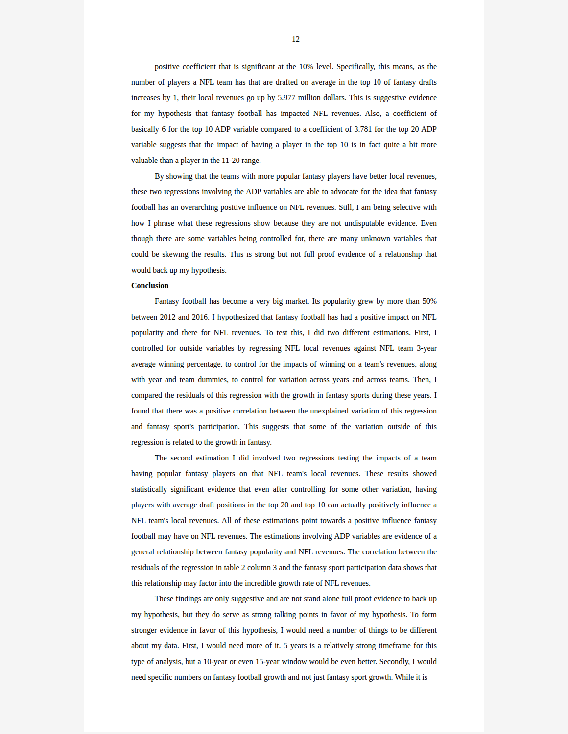12
positive coefficient that is significant at the 10% level. Specifically, this means, as the number of players a NFL team has that are drafted on average in the top 10 of fantasy drafts increases by 1, their local revenues go up by 5.977 million dollars. This is suggestive evidence for my hypothesis that fantasy football has impacted NFL revenues. Also, a coefficient of basically 6 for the top 10 ADP variable compared to a coefficient of 3.781 for the top 20 ADP variable suggests that the impact of having a player in the top 10 is in fact quite a bit more valuable than a player in the 11-20 range.
By showing that the teams with more popular fantasy players have better local revenues, these two regressions involving the ADP variables are able to advocate for the idea that fantasy football has an overarching positive influence on NFL revenues. Still, I am being selective with how I phrase what these regressions show because they are not undisputable evidence. Even though there are some variables being controlled for, there are many unknown variables that could be skewing the results. This is strong but not full proof evidence of a relationship that would back up my hypothesis.
Conclusion
Fantasy football has become a very big market. Its popularity grew by more than 50% between 2012 and 2016. I hypothesized that fantasy football has had a positive impact on NFL popularity and there for NFL revenues. To test this, I did two different estimations. First, I controlled for outside variables by regressing NFL local revenues against NFL team 3-year average winning percentage, to control for the impacts of winning on a team's revenues, along with year and team dummies, to control for variation across years and across teams. Then, I compared the residuals of this regression with the growth in fantasy sports during these years. I found that there was a positive correlation between the unexplained variation of this regression and fantasy sport's participation. This suggests that some of the variation outside of this regression is related to the growth in fantasy.
The second estimation I did involved two regressions testing the impacts of a team having popular fantasy players on that NFL team's local revenues. These results showed statistically significant evidence that even after controlling for some other variation, having players with average draft positions in the top 20 and top 10 can actually positively influence a NFL team's local revenues. All of these estimations point towards a positive influence fantasy football may have on NFL revenues. The estimations involving ADP variables are evidence of a general relationship between fantasy popularity and NFL revenues. The correlation between the residuals of the regression in table 2 column 3 and the fantasy sport participation data shows that this relationship may factor into the incredible growth rate of NFL revenues.
These findings are only suggestive and are not stand alone full proof evidence to back up my hypothesis, but they do serve as strong talking points in favor of my hypothesis. To form stronger evidence in favor of this hypothesis, I would need a number of things to be different about my data. First, I would need more of it. 5 years is a relatively strong timeframe for this type of analysis, but a 10-year or even 15-year window would be even better. Secondly, I would need specific numbers on fantasy football growth and not just fantasy sport growth. While it is